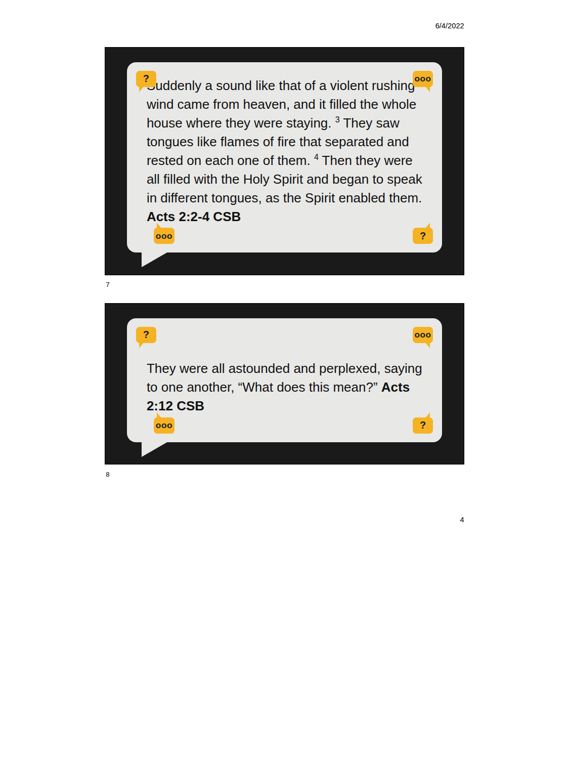6/4/2022
? ooo
Suddenly a sound like that of a violent rushing wind came from heaven, and it filled the whole house where they were staying. 3 They saw tongues like flames of fire that separated and rested on each one of them. 4 Then they were all filled with the Holy Spirit and began to speak in different tongues, as the Spirit enabled them. Acts 2:2-4 CSB
ooo ?
7
? ooo
They were all astounded and perplexed, saying to one another, “What does this mean?” Acts 2:12 CSB
ooo ?
8
4